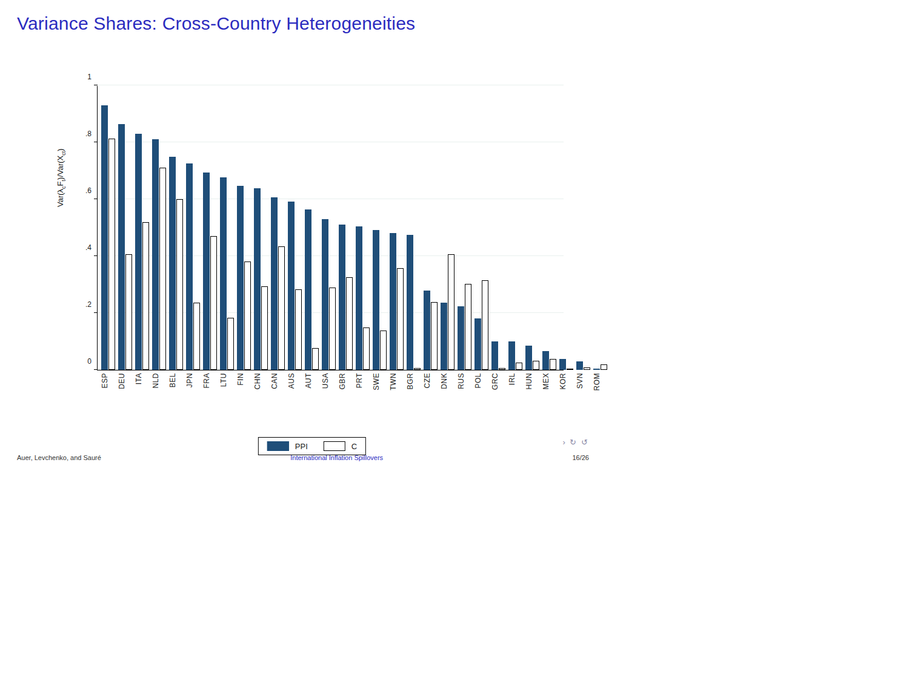Variance Shares: Cross-Country Heterogeneities
Var(λcFt)/Var(Xct)
0
.2
.4
.6
.8
1
ESP
DEU
ITA
NLD
BEL
JPN
FRA
LTU
FIN
CHN
CAN
AUS
AUT
USA
GBR
PRT
SWE
TWN
BGR
CZE
DNK
RUS
POL
GRC
IRL
HUN
MEX
KOR
SVN
ROM
PPI
C
› ↻ ↺
Auer, Levchenko, and Sauré International Inflation Spillovers 16/26